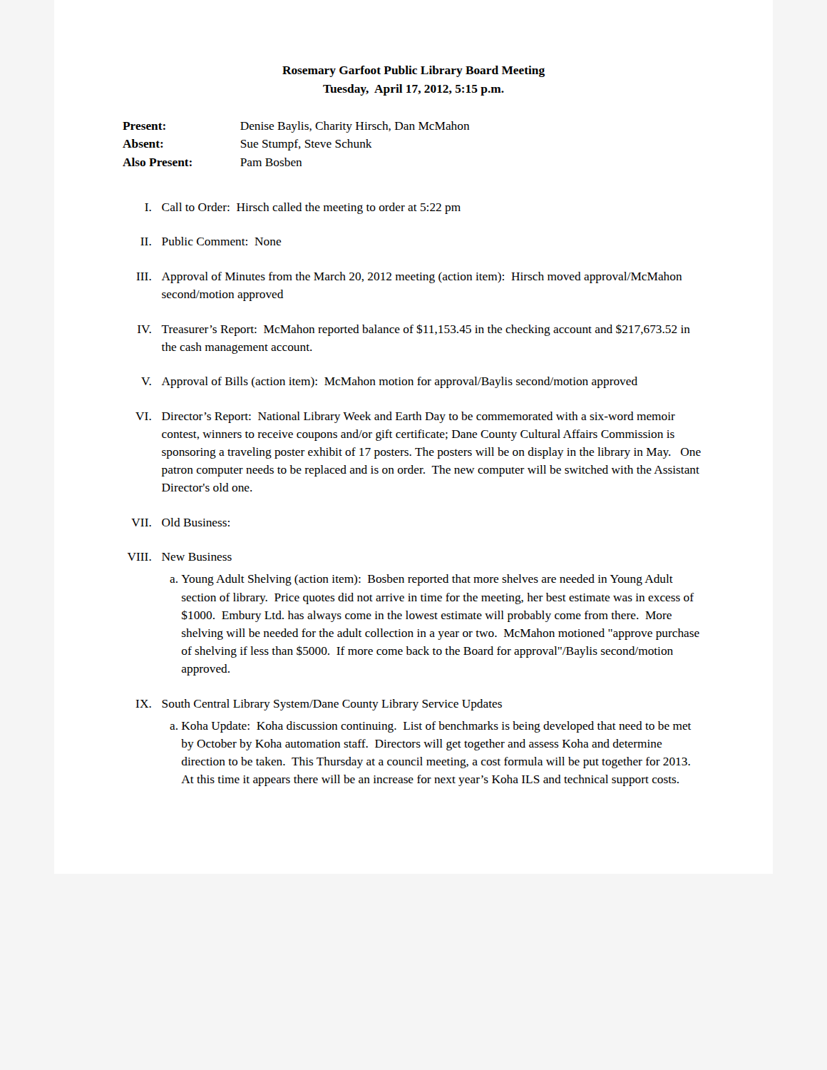Rosemary Garfoot Public Library Board Meeting
Tuesday, April 17, 2012, 5:15 p.m.
Present:
Denise Baylis, Charity Hirsch, Dan McMahon
Absent:
Sue Stumpf, Steve Schunk
Also Present:
Pam Bosben
Call to Order: Hirsch called the meeting to order at 5:22 pm
Public Comment: None
Approval of Minutes from the March 20, 2012 meeting (action item): Hirsch moved approval/McMahon second/motion approved
Treasurer’s Report: McMahon reported balance of $11,153.45 in the checking account and $217,673.52 in the cash management account.
Approval of Bills (action item): McMahon motion for approval/Baylis second/motion approved
Director’s Report: National Library Week and Earth Day to be commemorated with a six-word memoir contest, winners to receive coupons and/or gift certificate; Dane County Cultural Affairs Commission is sponsoring a traveling poster exhibit of 17 posters. The posters will be on display in the library in May. One patron computer needs to be replaced and is on order. The new computer will be switched with the Assistant Director's old one.
Old Business:
New Business
Young Adult Shelving (action item): Bosben reported that more shelves are needed in Young Adult section of library. Price quotes did not arrive in time for the meeting, her best estimate was in excess of $1000. Embury Ltd. has always come in the lowest estimate will probably come from there. More shelving will be needed for the adult collection in a year or two. McMahon motioned "approve purchase of shelving if less than $5000. If more come back to the Board for approval"/Baylis second/motion approved.
South Central Library System/Dane County Library Service Updates
Koha Update: Koha discussion continuing. List of benchmarks is being developed that need to be met by October by Koha automation staff. Directors will get together and assess Koha and determine direction to be taken. This Thursday at a council meeting, a cost formula will be put together for 2013. At this time it appears there will be an increase for next year’s Koha ILS and technical support costs.